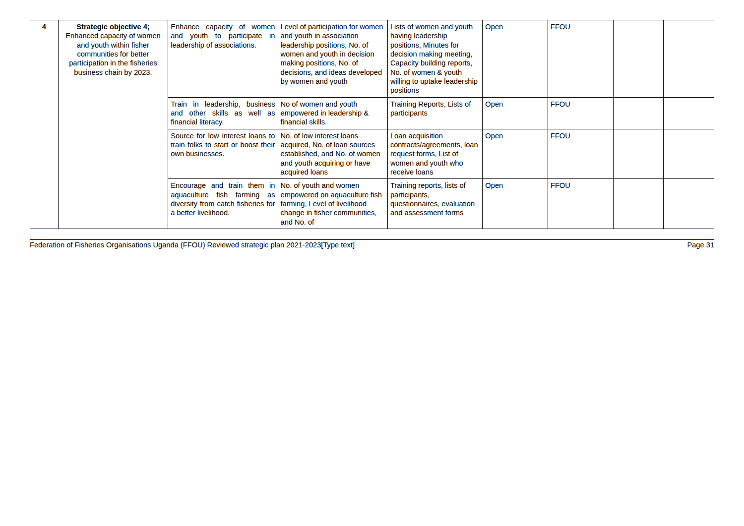| 4 | Strategic objective 4; Enhanced capacity of women and youth within fisher communities for better participation in the fisheries business chain by 2023. | Enhance capacity of women and youth to participate in leadership of associations. | Level of participation for women and youth in association leadership positions, No. of women and youth in decision making positions, No. of decisions, and ideas developed by women and youth | Lists of women and youth having leadership positions, Minutes for decision making meeting, Capacity building reports, No. of women & youth willing to uptake leadership positions | Open | FFOU | | |
| Train in leadership, business and other skills as well as financial literacy. | No of women and youth empowered in leadership & financial skills. | Training Reports, Lists of participants | Open | FFOU | | |
| Source for low interest loans to train folks to start or boost their own businesses. | No. of low interest loans acquired, No. of loan sources established, and No. of women and youth acquiring or have acquired loans | Loan acquisition contracts/agreements, loan request forms, List of women and youth who receive loans | Open | FFOU | | |
| Encourage and train them in aquaculture fish farming as diversity from catch fisheries for a better livelihood. | No. of youth and women empowered on aquaculture fish farming, Level of livelihood change in fisher communities, and No. of | Training reports, lists of participants, questionnaires, evaluation and assessment forms | Open | FFOU | | |
Federation of Fisheries Organisations Uganda (FFOU) Reviewed strategic plan 2021-2023[Type text] Page 31